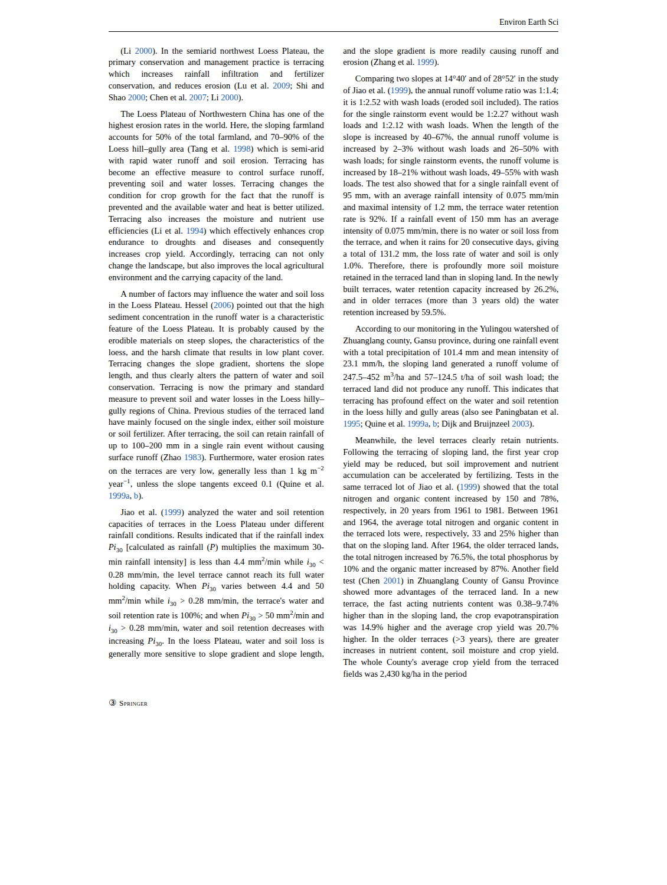Environ Earth Sci
(Li 2000). In the semiarid northwest Loess Plateau, the primary conservation and management practice is terracing which increases rainfall infiltration and fertilizer conservation, and reduces erosion (Lu et al. 2009; Shi and Shao 2000; Chen et al. 2007; Li 2000).
The Loess Plateau of Northwestern China has one of the highest erosion rates in the world. Here, the sloping farmland accounts for 50% of the total farmland, and 70–90% of the Loess hill–gully area (Tang et al. 1998) which is semi-arid with rapid water runoff and soil erosion. Terracing has become an effective measure to control surface runoff, preventing soil and water losses. Terracing changes the condition for crop growth for the fact that the runoff is prevented and the available water and heat is better utilized. Terracing also increases the moisture and nutrient use efficiencies (Li et al. 1994) which effectively enhances crop endurance to droughts and diseases and consequently increases crop yield. Accordingly, terracing can not only change the landscape, but also improves the local agricultural environment and the carrying capacity of the land.
A number of factors may influence the water and soil loss in the Loess Plateau. Hessel (2006) pointed out that the high sediment concentration in the runoff water is a characteristic feature of the Loess Plateau. It is probably caused by the erodible materials on steep slopes, the characteristics of the loess, and the harsh climate that results in low plant cover. Terracing changes the slope gradient, shortens the slope length, and thus clearly alters the pattern of water and soil conservation. Terracing is now the primary and standard measure to prevent soil and water losses in the Loess hilly–gully regions of China. Previous studies of the terraced land have mainly focused on the single index, either soil moisture or soil fertilizer. After terracing, the soil can retain rainfall of up to 100–200 mm in a single rain event without causing surface runoff (Zhao 1983). Furthermore, water erosion rates on the terraces are very low, generally less than 1 kg m−2 year−1, unless the slope tangents exceed 0.1 (Quine et al. 1999a, b).
Jiao et al. (1999) analyzed the water and soil retention capacities of terraces in the Loess Plateau under different rainfall conditions. Results indicated that if the rainfall index Pi30 [calculated as rainfall (P) multiplies the maximum 30-min rainfall intensity] is less than 4.4 mm2/min while i30 < 0.28 mm/min, the level terrace cannot reach its full water holding capacity. When Pi30 varies between 4.4 and 50 mm2/min while i30 > 0.28 mm/min, the terrace's water and soil retention rate is 100%; and when Pi30 > 50 mm2/min and i30 > 0.28 mm/min, water and soil retention decreases with increasing Pi30. In the loess Plateau, water and soil loss is generally more sensitive to slope gradient and slope length, and the slope gradient is more readily causing runoff and erosion (Zhang et al. 1999).
Comparing two slopes at 14°40′ and of 28°52′ in the study of Jiao et al. (1999), the annual runoff volume ratio was 1:1.4; it is 1:2.52 with wash loads (eroded soil included). The ratios for the single rainstorm event would be 1:2.27 without wash loads and 1:2.12 with wash loads. When the length of the slope is increased by 40–67%, the annual runoff volume is increased by 2–3% without wash loads and 26–50% with wash loads; for single rainstorm events, the runoff volume is increased by 18–21% without wash loads, 49–55% with wash loads. The test also showed that for a single rainfall event of 95 mm, with an average rainfall intensity of 0.075 mm/min and maximal intensity of 1.2 mm, the terrace water retention rate is 92%. If a rainfall event of 150 mm has an average intensity of 0.075 mm/min, there is no water or soil loss from the terrace, and when it rains for 20 consecutive days, giving a total of 131.2 mm, the loss rate of water and soil is only 1.0%. Therefore, there is profoundly more soil moisture retained in the terraced land than in sloping land. In the newly built terraces, water retention capacity increased by 26.2%, and in older terraces (more than 3 years old) the water retention increased by 59.5%.
According to our monitoring in the Yulingou watershed of Zhuanglang county, Gansu province, during one rainfall event with a total precipitation of 101.4 mm and mean intensity of 23.1 mm/h, the sloping land generated a runoff volume of 247.5–452 m3/ha and 57–124.5 t/ha of soil wash load; the terraced land did not produce any runoff. This indicates that terracing has profound effect on the water and soil retention in the loess hilly and gully areas (also see Paningbatan et al. 1995; Quine et al. 1999a, b; Dijk and Bruijnzeel 2003).
Meanwhile, the level terraces clearly retain nutrients. Following the terracing of sloping land, the first year crop yield may be reduced, but soil improvement and nutrient accumulation can be accelerated by fertilizing. Tests in the same terraced lot of Jiao et al. (1999) showed that the total nitrogen and organic content increased by 150 and 78%, respectively, in 20 years from 1961 to 1981. Between 1961 and 1964, the average total nitrogen and organic content in the terraced lots were, respectively, 33 and 25% higher than that on the sloping land. After 1964, the older terraced lands, the total nitrogen increased by 76.5%, the total phosphorus by 10% and the organic matter increased by 87%. Another field test (Chen 2001) in Zhuanglang County of Gansu Province showed more advantages of the terraced land. In a new terrace, the fast acting nutrients content was 0.38–9.74% higher than in the sloping land, the crop evapotranspiration was 14.9% higher and the average crop yield was 20.7% higher. In the older terraces (>3 years), there are greater increases in nutrient content, soil moisture and crop yield. The whole County's average crop yield from the terraced fields was 2,430 kg/ha in the period
③ Springer